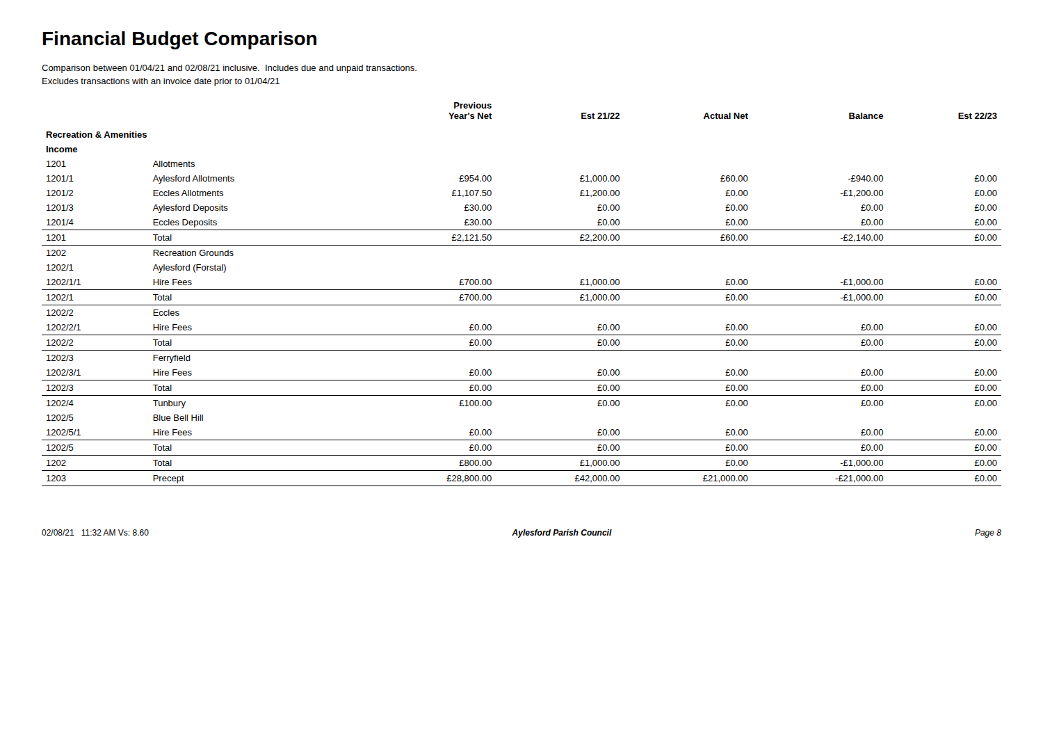Financial Budget Comparison
Comparison between 01/04/21 and 02/08/21 inclusive. Includes due and unpaid transactions.
Excludes transactions with an invoice date prior to 01/04/21
| | | Previous Year's Net | Est 21/22 | Actual Net | Balance | Est 22/23 |
| --- | --- | --- | --- | --- | --- | --- |
| Recreation & Amenities |
| Income |
| 1201 | Allotments | | | | | |
| 1201/1 | Aylesford Allotments | £954.00 | £1,000.00 | £60.00 | -£940.00 | £0.00 |
| 1201/2 | Eccles Allotments | £1,107.50 | £1,200.00 | £0.00 | -£1,200.00 | £0.00 |
| 1201/3 | Aylesford Deposits | £30.00 | £0.00 | £0.00 | £0.00 | £0.00 |
| 1201/4 | Eccles Deposits | £30.00 | £0.00 | £0.00 | £0.00 | £0.00 |
| 1201 | Total | £2,121.50 | £2,200.00 | £60.00 | -£2,140.00 | £0.00 |
| 1202 | Recreation Grounds | | | | | |
| 1202/1 | Aylesford (Forstal) | | | | | |
| 1202/1/1 | Hire Fees | £700.00 | £1,000.00 | £0.00 | -£1,000.00 | £0.00 |
| 1202/1 | Total | £700.00 | £1,000.00 | £0.00 | -£1,000.00 | £0.00 |
| 1202/2 | Eccles | | | | | |
| 1202/2/1 | Hire Fees | £0.00 | £0.00 | £0.00 | £0.00 | £0.00 |
| 1202/2 | Total | £0.00 | £0.00 | £0.00 | £0.00 | £0.00 |
| 1202/3 | Ferryfield | | | | | |
| 1202/3/1 | Hire Fees | £0.00 | £0.00 | £0.00 | £0.00 | £0.00 |
| 1202/3 | Total | £0.00 | £0.00 | £0.00 | £0.00 | £0.00 |
| 1202/4 | Tunbury | £100.00 | £0.00 | £0.00 | £0.00 | £0.00 |
| 1202/5 | Blue Bell Hill | | | | | |
| 1202/5/1 | Hire Fees | £0.00 | £0.00 | £0.00 | £0.00 | £0.00 |
| 1202/5 | Total | £0.00 | £0.00 | £0.00 | £0.00 | £0.00 |
| 1202 | Total | £800.00 | £1,000.00 | £0.00 | -£1,000.00 | £0.00 |
| 1203 | Precept | £28,800.00 | £42,000.00 | £21,000.00 | -£21,000.00 | £0.00 |
02/08/21 11:32 AM Vs: 8.60 Aylesford Parish Council Page 8